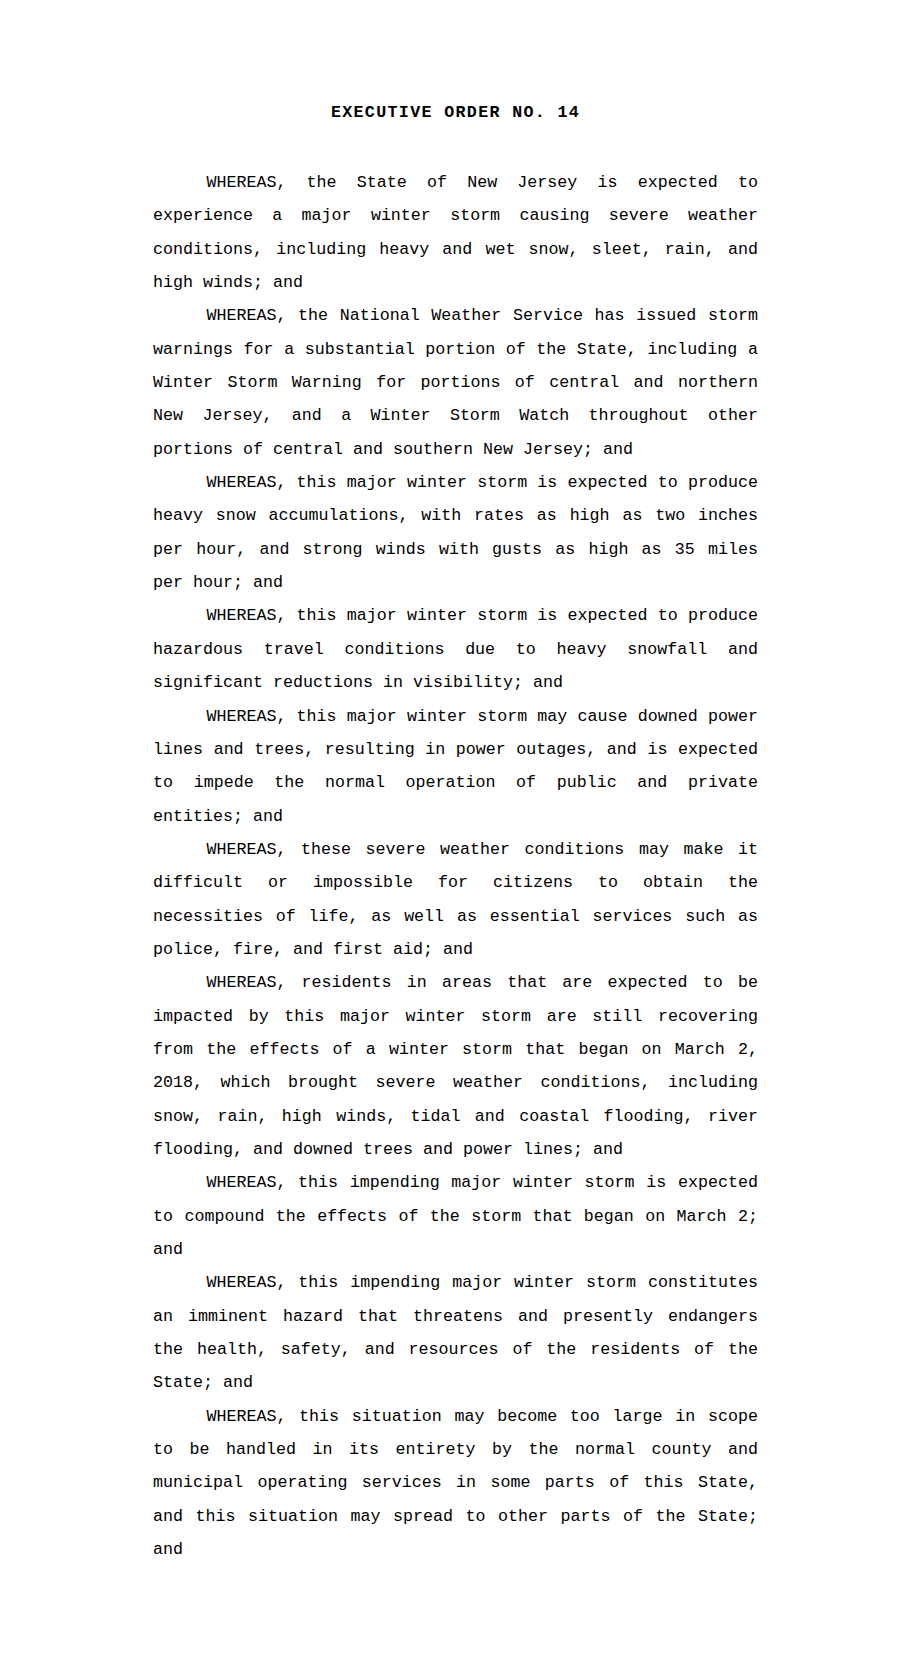EXECUTIVE ORDER NO. 14
WHEREAS, the State of New Jersey is expected to experience a major winter storm causing severe weather conditions, including heavy and wet snow, sleet, rain, and high winds; and
WHEREAS, the National Weather Service has issued storm warnings for a substantial portion of the State, including a Winter Storm Warning for portions of central and northern New Jersey, and a Winter Storm Watch throughout other portions of central and southern New Jersey; and
WHEREAS, this major winter storm is expected to produce heavy snow accumulations, with rates as high as two inches per hour, and strong winds with gusts as high as 35 miles per hour; and
WHEREAS, this major winter storm is expected to produce hazardous travel conditions due to heavy snowfall and significant reductions in visibility; and
WHEREAS, this major winter storm may cause downed power lines and trees, resulting in power outages, and is expected to impede the normal operation of public and private entities; and
WHEREAS, these severe weather conditions may make it difficult or impossible for citizens to obtain the necessities of life, as well as essential services such as police, fire, and first aid; and
WHEREAS, residents in areas that are expected to be impacted by this major winter storm are still recovering from the effects of a winter storm that began on March 2, 2018, which brought severe weather conditions, including snow, rain, high winds, tidal and coastal flooding, river flooding, and downed trees and power lines; and
WHEREAS, this impending major winter storm is expected to compound the effects of the storm that began on March 2; and
WHEREAS, this impending major winter storm constitutes an imminent hazard that threatens and presently endangers the health, safety, and resources of the residents of the State; and
WHEREAS, this situation may become too large in scope to be handled in its entirety by the normal county and municipal operating services in some parts of this State, and this situation may spread to other parts of the State; and